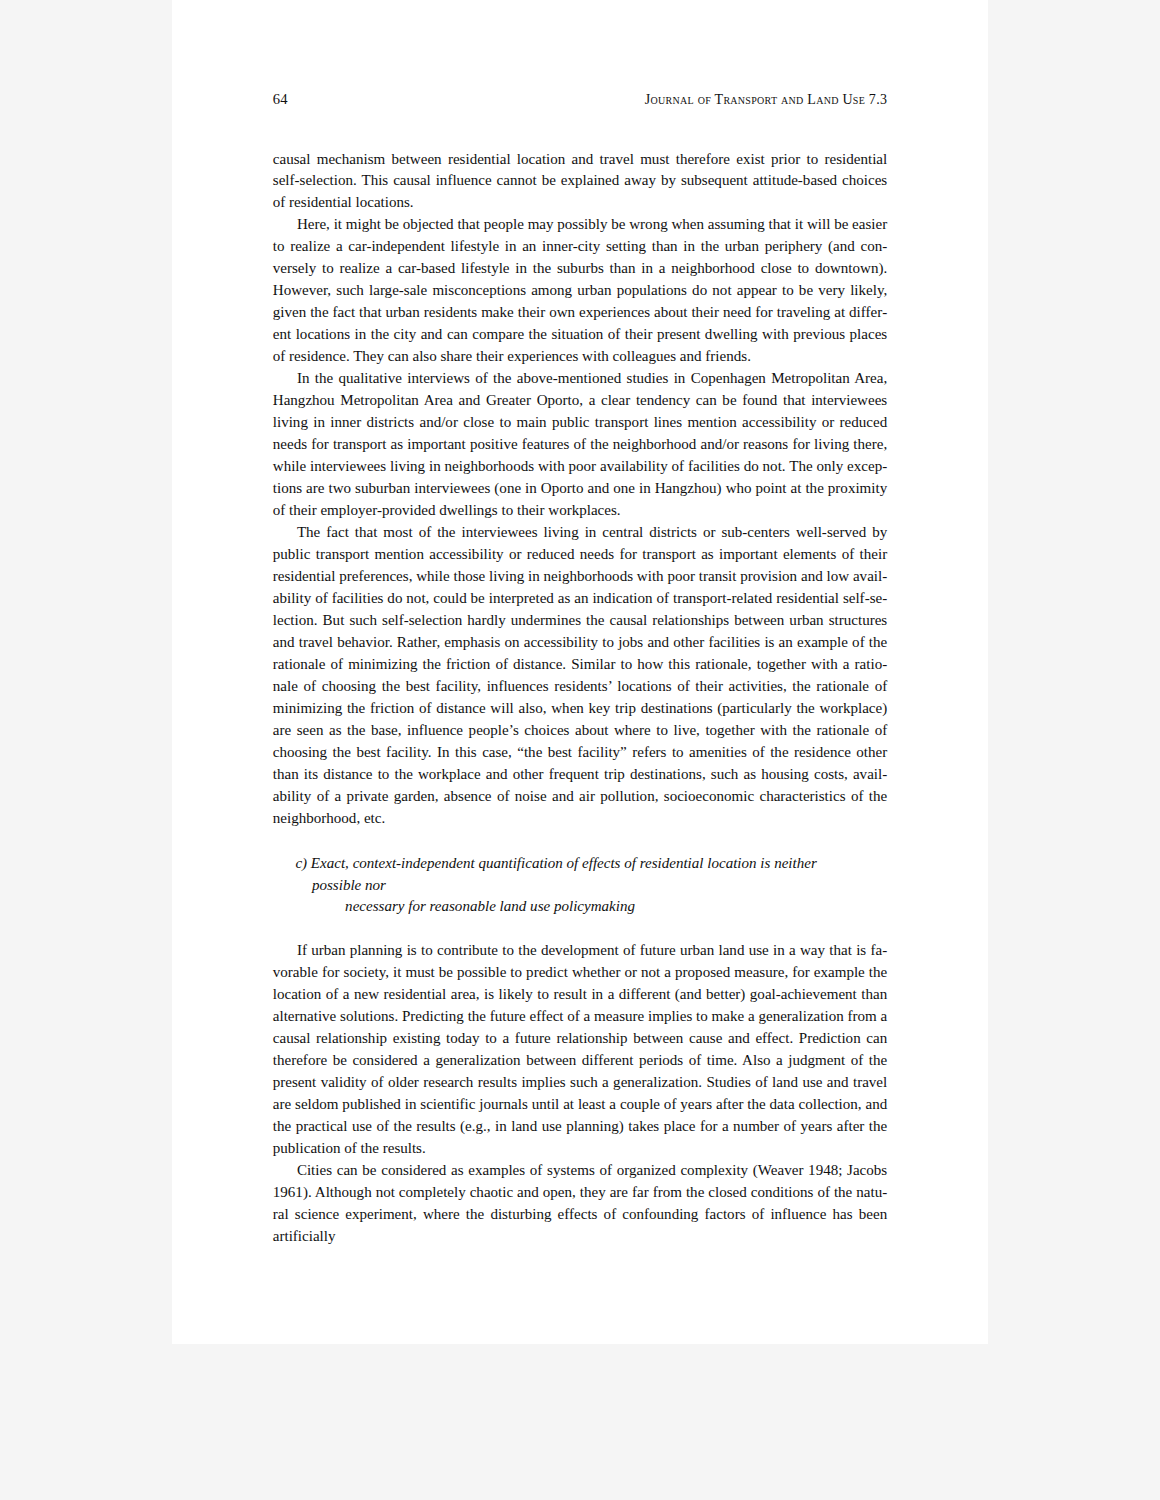64 Journal of Transport and Land Use 7.3
causal mechanism between residential location and travel must therefore exist prior to residential self-selection. This causal influence cannot be explained away by subsequent attitude-based choices of residential locations.
Here, it might be objected that people may possibly be wrong when assuming that it will be easier to realize a car-independent lifestyle in an inner-city setting than in the urban periphery (and conversely to realize a car-based lifestyle in the suburbs than in a neighborhood close to downtown). However, such large-sale misconceptions among urban populations do not appear to be very likely, given the fact that urban residents make their own experiences about their need for traveling at different locations in the city and can compare the situation of their present dwelling with previous places of residence. They can also share their experiences with colleagues and friends.
In the qualitative interviews of the above-mentioned studies in Copenhagen Metropolitan Area, Hangzhou Metropolitan Area and Greater Oporto, a clear tendency can be found that interviewees living in inner districts and/or close to main public transport lines mention accessibility or reduced needs for transport as important positive features of the neighborhood and/or reasons for living there, while interviewees living in neighborhoods with poor availability of facilities do not. The only exceptions are two suburban interviewees (one in Oporto and one in Hangzhou) who point at the proximity of their employer-provided dwellings to their workplaces.
The fact that most of the interviewees living in central districts or sub-centers well-served by public transport mention accessibility or reduced needs for transport as important elements of their residential preferences, while those living in neighborhoods with poor transit provision and low availability of facilities do not, could be interpreted as an indication of transport-related residential self-selection. But such self-selection hardly undermines the causal relationships between urban structures and travel behavior. Rather, emphasis on accessibility to jobs and other facilities is an example of the rationale of minimizing the friction of distance. Similar to how this rationale, together with a rationale of choosing the best facility, influences residents’ locations of their activities, the rationale of minimizing the friction of distance will also, when key trip destinations (particularly the workplace) are seen as the base, influence people’s choices about where to live, together with the rationale of choosing the best facility. In this case, “the best facility” refers to amenities of the residence other than its distance to the workplace and other frequent trip destinations, such as housing costs, availability of a private garden, absence of noise and air pollution, socioeconomic characteristics of the neighborhood, etc.
c) Exact, context-independent quantification of effects of residential location is neither possible nor necessary for reasonable land use policymaking
If urban planning is to contribute to the development of future urban land use in a way that is favorable for society, it must be possible to predict whether or not a proposed measure, for example the location of a new residential area, is likely to result in a different (and better) goal-achievement than alternative solutions. Predicting the future effect of a measure implies to make a generalization from a causal relationship existing today to a future relationship between cause and effect. Prediction can therefore be considered a generalization between different periods of time. Also a judgment of the present validity of older research results implies such a generalization. Studies of land use and travel are seldom published in scientific journals until at least a couple of years after the data collection, and the practical use of the results (e.g., in land use planning) takes place for a number of years after the publication of the results.
Cities can be considered as examples of systems of organized complexity (Weaver 1948; Jacobs 1961). Although not completely chaotic and open, they are far from the closed conditions of the natural science experiment, where the disturbing effects of confounding factors of influence has been artificially